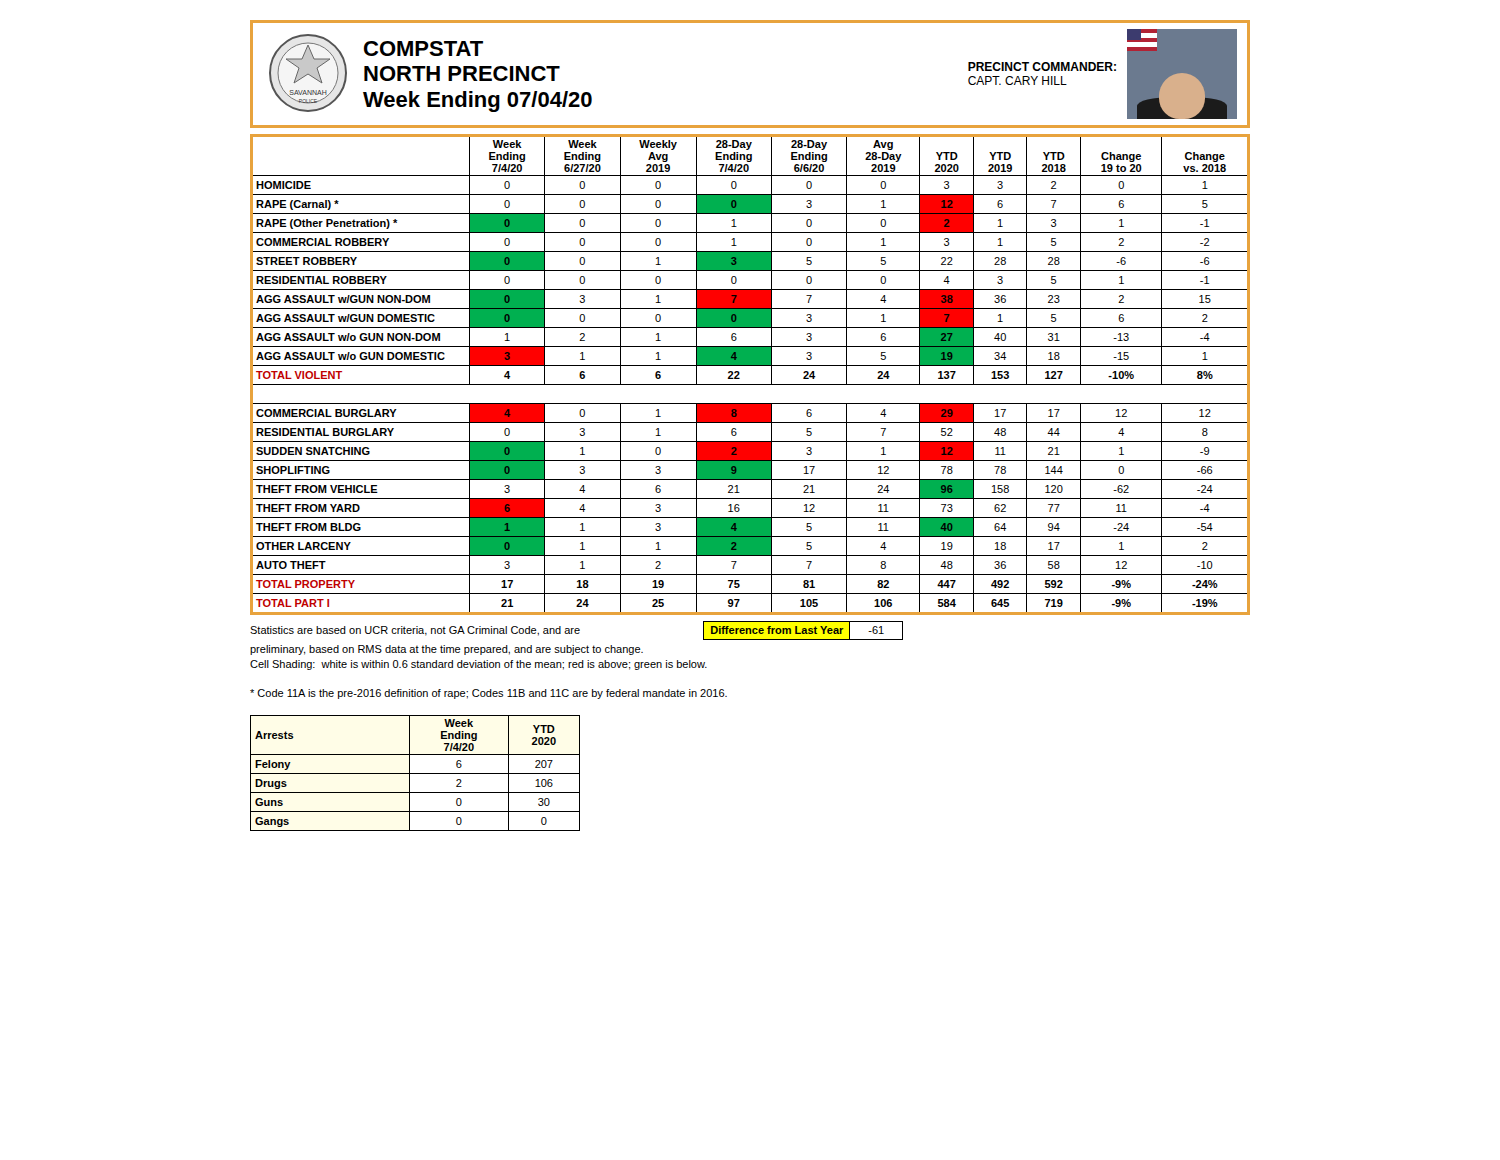SAVANNAH POLICE
COMPSTAT
NORTH PRECINCT
Week Ending 07/04/20
PRECINCT COMMANDER:
CAPT. CARY HILL
| | Week Ending 7/4/20 | Week Ending 6/27/20 | Weekly Avg 2019 | 28-Day Ending 7/4/20 | 28-Day Ending 6/6/20 | Avg 28-Day 2019 | YTD 2020 | YTD 2019 | YTD 2018 | Change 19 to 20 | Change vs. 2018 |
| --- | --- | --- | --- | --- | --- | --- | --- | --- | --- | --- | --- |
| HOMICIDE | 0 | 0 | 0 | 0 | 0 | 0 | 3 | 3 | 2 | 0 | 1 |
| RAPE (Carnal) * | 0 | 0 | 0 | 0 | 3 | 1 | 12 | 6 | 7 | 6 | 5 |
| RAPE (Other Penetration) * | 0 | 0 | 0 | 1 | 0 | 0 | 2 | 1 | 3 | 1 | -1 |
| COMMERCIAL ROBBERY | 0 | 0 | 0 | 1 | 0 | 1 | 3 | 1 | 5 | 2 | -2 |
| STREET ROBBERY | 0 | 0 | 1 | 3 | 5 | 5 | 22 | 28 | 28 | -6 | -6 |
| RESIDENTIAL ROBBERY | 0 | 0 | 0 | 0 | 0 | 0 | 4 | 3 | 5 | 1 | -1 |
| AGG ASSAULT w/GUN NON-DOM | 0 | 3 | 1 | 7 | 7 | 4 | 38 | 36 | 23 | 2 | 15 |
| AGG ASSAULT w/GUN DOMESTIC | 0 | 0 | 0 | 0 | 3 | 1 | 7 | 1 | 5 | 6 | 2 |
| AGG ASSAULT w/o GUN NON-DOM | 1 | 2 | 1 | 6 | 3 | 6 | 27 | 40 | 31 | -13 | -4 |
| AGG ASSAULT w/o GUN DOMESTIC | 3 | 1 | 1 | 4 | 3 | 5 | 19 | 34 | 18 | -15 | 1 |
| TOTAL VIOLENT | 4 | 6 | 6 | 22 | 24 | 24 | 137 | 153 | 127 | -10% | 8% |
| COMMERCIAL BURGLARY | 4 | 0 | 1 | 8 | 6 | 4 | 29 | 17 | 17 | 12 | 12 |
| RESIDENTIAL BURGLARY | 0 | 3 | 1 | 6 | 5 | 7 | 52 | 48 | 44 | 4 | 8 |
| SUDDEN SNATCHING | 0 | 1 | 0 | 2 | 3 | 1 | 12 | 11 | 21 | 1 | -9 |
| SHOPLIFTING | 0 | 3 | 3 | 9 | 17 | 12 | 78 | 78 | 144 | 0 | -66 |
| THEFT FROM VEHICLE | 3 | 4 | 6 | 21 | 21 | 24 | 96 | 158 | 120 | -62 | -24 |
| THEFT FROM YARD | 6 | 4 | 3 | 16 | 12 | 11 | 73 | 62 | 77 | 11 | -4 |
| THEFT FROM BLDG | 1 | 1 | 3 | 4 | 5 | 11 | 40 | 64 | 94 | -24 | -54 |
| OTHER LARCENY | 0 | 1 | 1 | 2 | 5 | 4 | 19 | 18 | 17 | 1 | 2 |
| AUTO THEFT | 3 | 1 | 2 | 7 | 7 | 8 | 48 | 36 | 58 | 12 | -10 |
| TOTAL PROPERTY | 17 | 18 | 19 | 75 | 81 | 82 | 447 | 492 | 592 | -9% | -24% |
| TOTAL PART I | 21 | 24 | 25 | 97 | 105 | 106 | 584 | 645 | 719 | -9% | -19% |
Statistics are based on UCR criteria, not GA Criminal Code, and are Difference from Last Year-61
preliminary, based on RMS data at the time prepared, and are subject to change.
Cell Shading: white is within 0.6 standard deviation of the mean; red is above; green is below.
* Code 11A is the pre-2016 definition of rape; Codes 11B and 11C are by federal mandate in 2016.
| Arrests | Week Ending 7/4/20 | YTD 2020 |
| --- | --- | --- |
| Felony | 6 | 207 |
| Drugs | 2 | 106 |
| Guns | 0 | 30 |
| Gangs | 0 | 0 |